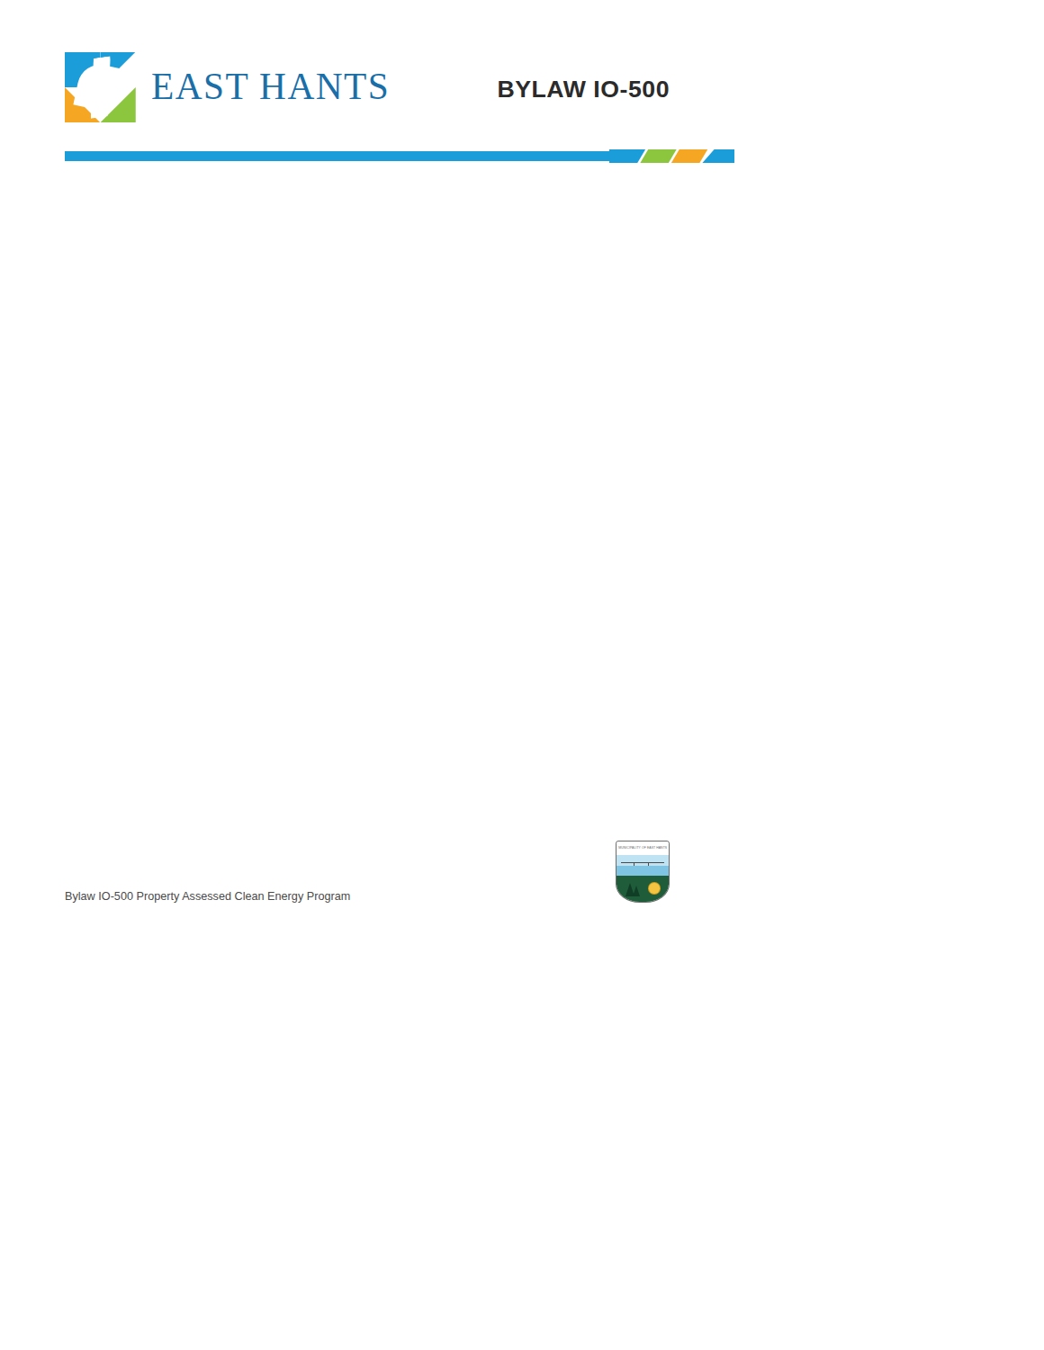EAST HANTS
BYLAW IO-500
Bylaw IO-500 Property Assessed Clean Energy Program
MUNICIPALITY OF EAST HANTS